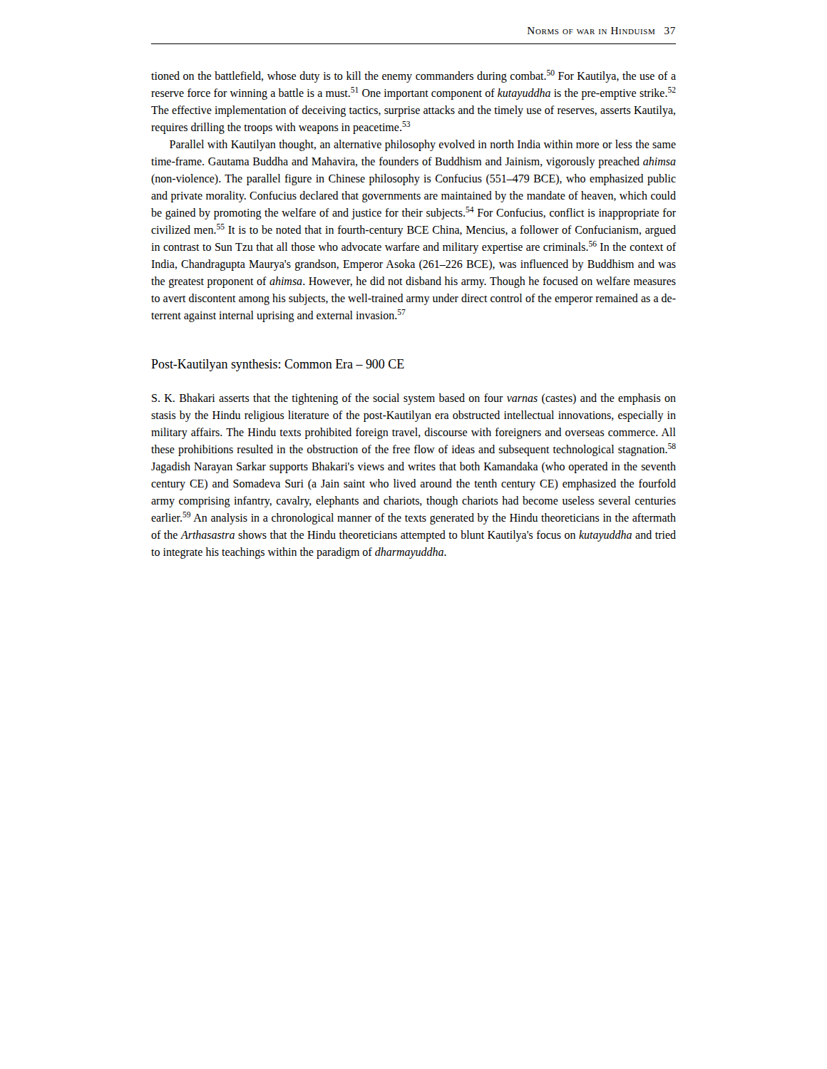Norms of war in Hinduism37
tioned on the battlefield, whose duty is to kill the enemy commanders during combat.50 For Kautilya, the use of a reserve force for winning a battle is a must.51 One important component of kutayuddha is the pre-emptive strike.52 The effective implementation of deceiving tactics, surprise attacks and the timely use of reserves, asserts Kautilya, requires drilling the troops with weapons in peacetime.53
Parallel with Kautilyan thought, an alternative philosophy evolved in north India within more or less the same time-frame. Gautama Buddha and Mahavira, the founders of Buddhism and Jainism, vigorously preached ahimsa (non-violence). The parallel figure in Chinese philosophy is Confucius (551–479 BCE), who emphasized public and private morality. Confucius declared that governments are maintained by the mandate of heaven, which could be gained by promoting the welfare of and justice for their subjects.54 For Confucius, conflict is inappropriate for civilized men.55 It is to be noted that in fourth-century BCE China, Mencius, a follower of Confucianism, argued in contrast to Sun Tzu that all those who advocate warfare and military expertise are criminals.56 In the context of India, Chandragupta Maurya's grandson, Emperor Asoka (261–226 BCE), was influenced by Buddhism and was the greatest proponent of ahimsa. However, he did not disband his army. Though he focused on welfare measures to avert discontent among his subjects, the well-trained army under direct control of the emperor remained as a deterrent against internal uprising and external invasion.57
Post-Kautilyan synthesis: Common Era – 900 CE
S. K. Bhakari asserts that the tightening of the social system based on four varnas (castes) and the emphasis on stasis by the Hindu religious literature of the post-Kautilyan era obstructed intellectual innovations, especially in military affairs. The Hindu texts prohibited foreign travel, discourse with foreigners and overseas commerce. All these prohibitions resulted in the obstruction of the free flow of ideas and subsequent technological stagnation.58 Jagadish Narayan Sarkar supports Bhakari's views and writes that both Kamandaka (who operated in the seventh century CE) and Somadeva Suri (a Jain saint who lived around the tenth century CE) emphasized the fourfold army comprising infantry, cavalry, elephants and chariots, though chariots had become useless several centuries earlier.59 An analysis in a chronological manner of the texts generated by the Hindu theoreticians in the aftermath of the Arthasastra shows that the Hindu theoreticians attempted to blunt Kautilya's focus on kutayuddha and tried to integrate his teachings within the paradigm of dharmayuddha.